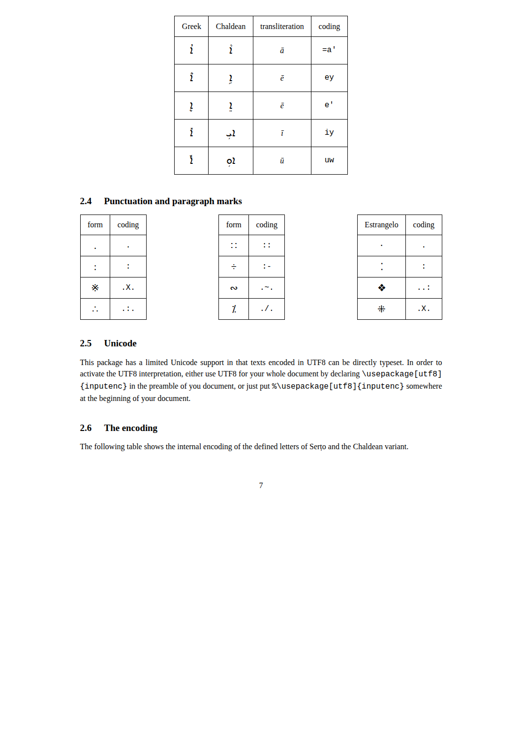| Greek | Chaldean | transliteration | coding |
| --- | --- | --- | --- |
| ܐܳ | ܐܵ | ā | =a' |
| ܐܶ | ܐܹ | ē | ey |
| ܐܷ | ܐܸ | ē | e' |
| ܐܺ | ܐܝܼ | ī | iy |
| ܐܽ | ܐܘܼ | ū | uw |
2.4 Punctuation and paragraph marks
| form | coding |
| --- | --- |
| . | . |
| : | : |
| ※ | .X. |
| ∴ | .:. |
| form | coding |
| --- | --- |
| ∷ | :: |
| ÷ | :- |
| ∾ | .~. |
| ⁒ | ./. |
| Estrangelo | coding |
| --- | --- |
| · | . |
| ⁚ | : |
| ❖ | ..: |
| ⁜ | .X. |
2.5 Unicode
This package has a limited Unicode support in that texts encoded in UTF8 can be directly typeset. In order to activate the UTF8 interpretation, either use UTF8 for your whole document by declaring \usepackage[utf8]{inputenc} in the preamble of you document, or just put %\usepackage[utf8]{inputenc} somewhere at the beginning of your document.
2.6 The encoding
The following table shows the internal encoding of the defined letters of Serṭo and the Chaldean variant.
7